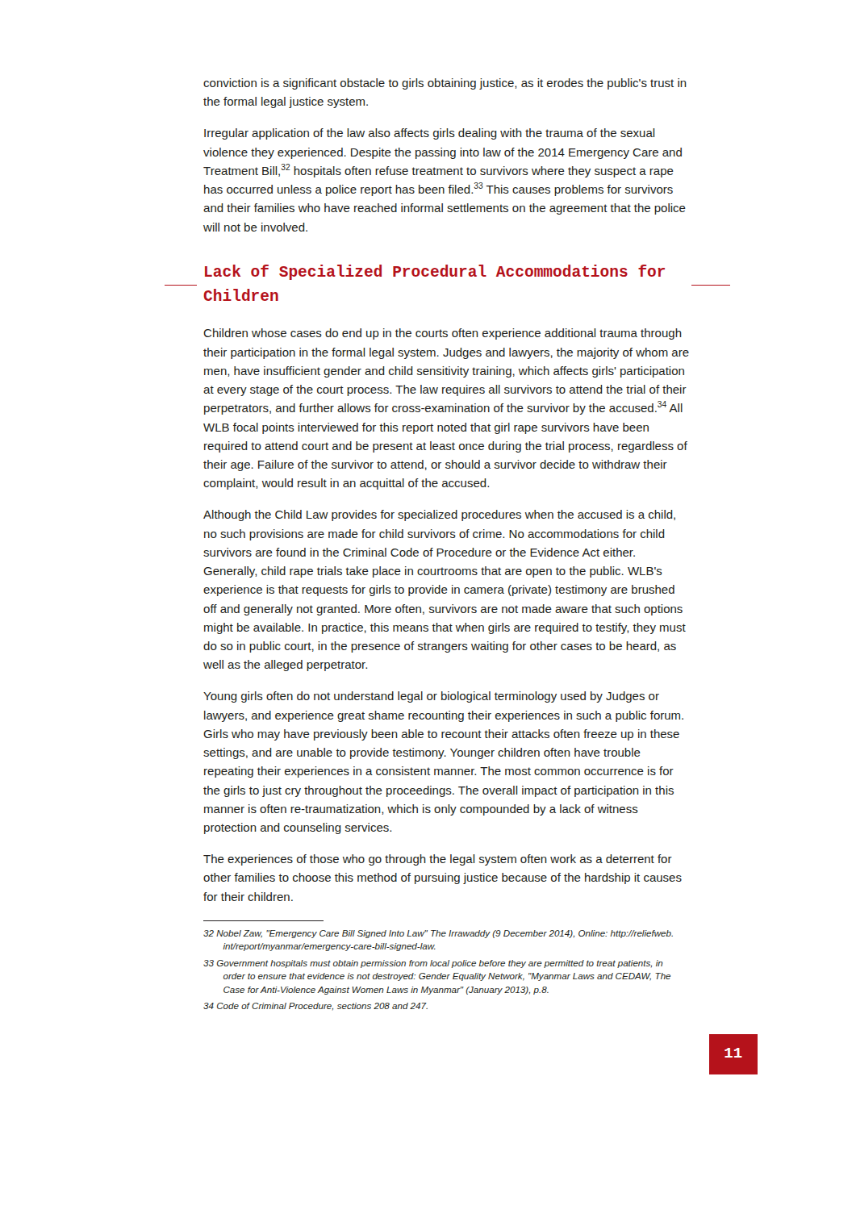conviction is a significant obstacle to girls obtaining justice, as it erodes the public's trust in the formal legal justice system.
Irregular application of the law also affects girls dealing with the trauma of the sexual violence they experienced. Despite the passing into law of the 2014 Emergency Care and Treatment Bill,32 hospitals often refuse treatment to survivors where they suspect a rape has occurred unless a police report has been filed.33 This causes problems for survivors and their families who have reached informal settlements on the agreement that the police will not be involved.
Lack of Specialized Procedural Accommodations for Children
Children whose cases do end up in the courts often experience additional trauma through their participation in the formal legal system. Judges and lawyers, the majority of whom are men, have insufficient gender and child sensitivity training, which affects girls' participation at every stage of the court process. The law requires all survivors to attend the trial of their perpetrators, and further allows for cross-examination of the survivor by the accused.34 All WLB focal points interviewed for this report noted that girl rape survivors have been required to attend court and be present at least once during the trial process, regardless of their age. Failure of the survivor to attend, or should a survivor decide to withdraw their complaint, would result in an acquittal of the accused.
Although the Child Law provides for specialized procedures when the accused is a child, no such provisions are made for child survivors of crime. No accommodations for child survivors are found in the Criminal Code of Procedure or the Evidence Act either. Generally, child rape trials take place in courtrooms that are open to the public. WLB's experience is that requests for girls to provide in camera (private) testimony are brushed off and generally not granted. More often, survivors are not made aware that such options might be available. In practice, this means that when girls are required to testify, they must do so in public court, in the presence of strangers waiting for other cases to be heard, as well as the alleged perpetrator.
Young girls often do not understand legal or biological terminology used by Judges or lawyers, and experience great shame recounting their experiences in such a public forum. Girls who may have previously been able to recount their attacks often freeze up in these settings, and are unable to provide testimony. Younger children often have trouble repeating their experiences in a consistent manner. The most common occurrence is for the girls to just cry throughout the proceedings. The overall impact of participation in this manner is often re-traumatization, which is only compounded by a lack of witness protection and counseling services.
The experiences of those who go through the legal system often work as a deterrent for other families to choose this method of pursuing justice because of the hardship it causes for their children.
32 Nobel Zaw, "Emergency Care Bill Signed Into Law" The Irrawaddy (9 December 2014), Online: http://reliefweb.int/report/myanmar/emergency-care-bill-signed-law.
33 Government hospitals must obtain permission from local police before they are permitted to treat patients, in order to ensure that evidence is not destroyed: Gender Equality Network, "Myanmar Laws and CEDAW, The Case for Anti-Violence Against Women Laws in Myanmar" (January 2013), p.8.
34 Code of Criminal Procedure, sections 208 and 247.
11